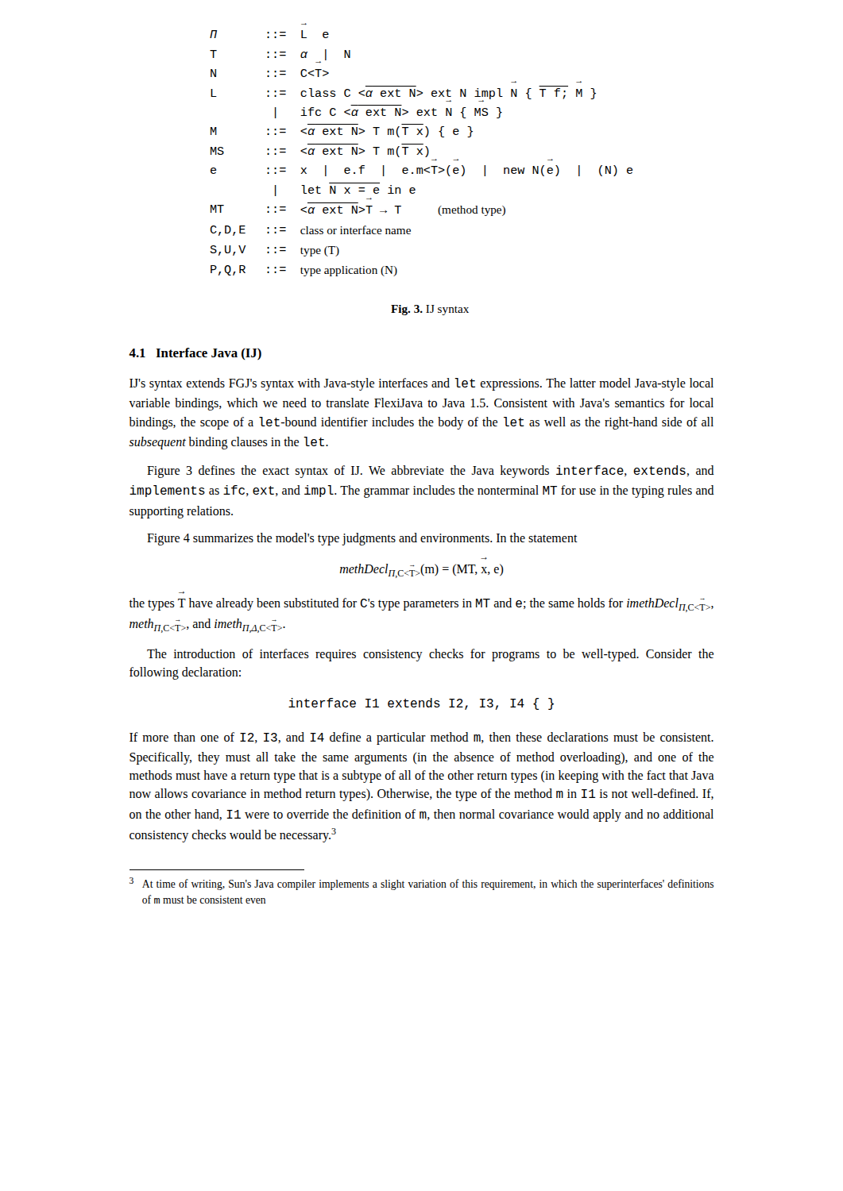| Π | ::= | L e |
| T | ::= | α / N |
| N | ::= | C< T > |
| L | ::= | class C < α ext N > ext N impl N { T f; M } |
| | / | ifc C < α ext N > ext N { MS } |
| M | ::= | < α ext N > T m( T x ) { e } |
| MS | ::= | < α ext N > T m( T x ) |
| e | ::= | x / e.f / e.m< T >( e ) / new N( e ) / (N) e |
| | / | let N x = e in e |
| MT | ::= | < α ext N > T → T (method type) |
| C,D,E | ::= | class or interface name |
| S,U,V | ::= | type (T) |
| P,Q,R | ::= | type application (N) |
Fig. 3. IJ syntax
4.1 Interface Java (IJ)
IJ's syntax extends FGJ's syntax with Java-style interfaces and let expressions. The latter model Java-style local variable bindings, which we need to translate FlexiJava to Java 1.5. Consistent with Java's semantics for local bindings, the scope of a let-bound identifier includes the body of the let as well as the right-hand side of all subsequent binding clauses in the let.
Figure 3 defines the exact syntax of IJ. We abbreviate the Java keywords interface, extends, and implements as ifc, ext, and impl. The grammar includes the nonterminal MT for use in the typing rules and supporting relations.
Figure 4 summarizes the model's type judgments and environments. In the statement
methDecl Π,C<T>(m) = (MT, x, e)
the types T have already been substituted for C's type parameters in MT and e; the same holds for imethDecl Π,C<T>, meth Π,C<T>, and imeth Π,Δ,C<T>.
The introduction of interfaces requires consistency checks for programs to be well-typed. Consider the following declaration:
interface I1 extends I2, I3, I4 { }
If more than one of I2, I3, and I4 define a particular method m, then these declarations must be consistent. Specifically, they must all take the same arguments (in the absence of method overloading), and one of the methods must have a return type that is a subtype of all of the other return types (in keeping with the fact that Java now allows covariance in method return types). Otherwise, the type of the method m in I1 is not well-defined. If, on the other hand, I1 were to override the definition of m, then normal covariance would apply and no additional consistency checks would be necessary.3
3 At time of writing, Sun's Java compiler implements a slight variation of this requirement, in which the superinterfaces' definitions of m must be consistent even